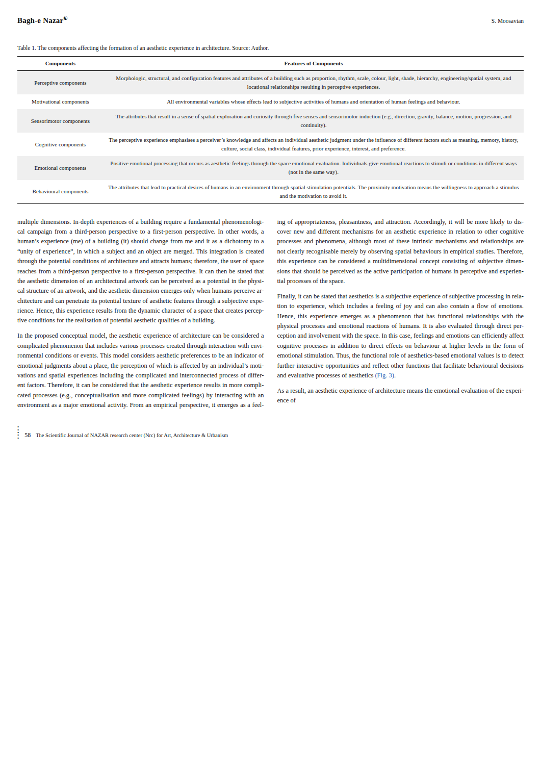Bagh-e Nazar☯
S. Moosavian
Table 1. The components affecting the formation of an aesthetic experience in architecture. Source: Author.
| Components | Features of Components |
| --- | --- |
| Perceptive components | Morphologic, structural, and configuration features and attributes of a building such as proportion, rhythm, scale, colour, light, shade, hierarchy, engineering/spatial system, and locational relationships resulting in perceptive experiences. |
| Motivational components | All environmental variables whose effects lead to subjective activities of humans and orientation of human feelings and behaviour. |
| Sensorimotor components | The attributes that result in a sense of spatial exploration and curiosity through five senses and sensorimotor induction (e.g., direction, gravity, balance, motion, progression, and continuity). |
| Cognitive components | The perceptive experience emphasises a perceiver’s knowledge and affects an individual aesthetic judgment under the influence of different factors such as meaning, memory, history, culture, social class, individual features, prior experience, interest, and preference. |
| Emotional components | Positive emotional processing that occurs as aesthetic feelings through the space emotional evaluation. Individuals give emotional reactions to stimuli or conditions in different ways (not in the same way). |
| Behavioural components | The attributes that lead to practical desires of humans in an environment through spatial stimulation potentials. The proximity motivation means the willingness to approach a stimulus and the motivation to avoid it. |
multiple dimensions. In-depth experiences of a building require a fundamental phenomenological campaign from a third-person perspective to a first-person perspective. In other words, a human’s experience (me) of a building (it) should change from me and it as a dichotomy to a “unity of experience”, in which a subject and an object are merged. This integration is created through the potential conditions of architecture and attracts humans; therefore, the user of space reaches from a third-person perspective to a first-person perspective. It can then be stated that the aesthetic dimension of an architectural artwork can be perceived as a potential in the physical structure of an artwork, and the aesthetic dimension emerges only when humans perceive architecture and can penetrate its potential texture of aesthetic features through a subjective experience. Hence, this experience results from the dynamic character of a space that creates perceptive conditions for the realisation of potential aesthetic qualities of a building.
In the proposed conceptual model, the aesthetic experience of architecture can be considered a complicated phenomenon that includes various processes created through interaction with environmental conditions or events. This model considers aesthetic preferences to be an indicator of emotional judgments about a place, the perception of which is affected by an individual’s motivations and spatial experiences including the complicated and interconnected process of different factors. Therefore, it can be considered that the aesthetic experience results in more complicated processes (e.g., conceptualisation and more complicated feelings) by interacting with an environment as a major emotional activity. From an empirical perspective, it emerges as a feeling of appropriateness, pleasantness, and attraction. Accordingly, it will be more likely to discover new and different mechanisms for an aesthetic experience in relation to other cognitive processes and phenomena, although most of these intrinsic mechanisms and relationships are not clearly recognisable merely by observing spatial behaviours in empirical studies. Therefore, this experience can be considered a multidimensional concept consisting of subjective dimensions that should be perceived as the active participation of humans in perceptive and experiential processes of the space.
Finally, it can be stated that aesthetics is a subjective experience of subjective processing in relation to experience, which includes a feeling of joy and can also contain a flow of emotions. Hence, this experience emerges as a phenomenon that has functional relationships with the physical processes and emotional reactions of humans. It is also evaluated through direct perception and involvement with the space. In this case, feelings and emotions can efficiently affect cognitive processes in addition to direct effects on behaviour at higher levels in the form of emotional stimulation. Thus, the functional role of aesthetics-based emotional values is to detect further interactive opportunities and reflect other functions that facilitate behavioural decisions and evaluative processes of aesthetics (Fig. 3).
As a result, an aesthetic experience of architecture means the emotional evaluation of the experience of
• • • • •
58
The Scientific Journal of NAZAR research center (Nrc) for Art, Architecture & Urbanism